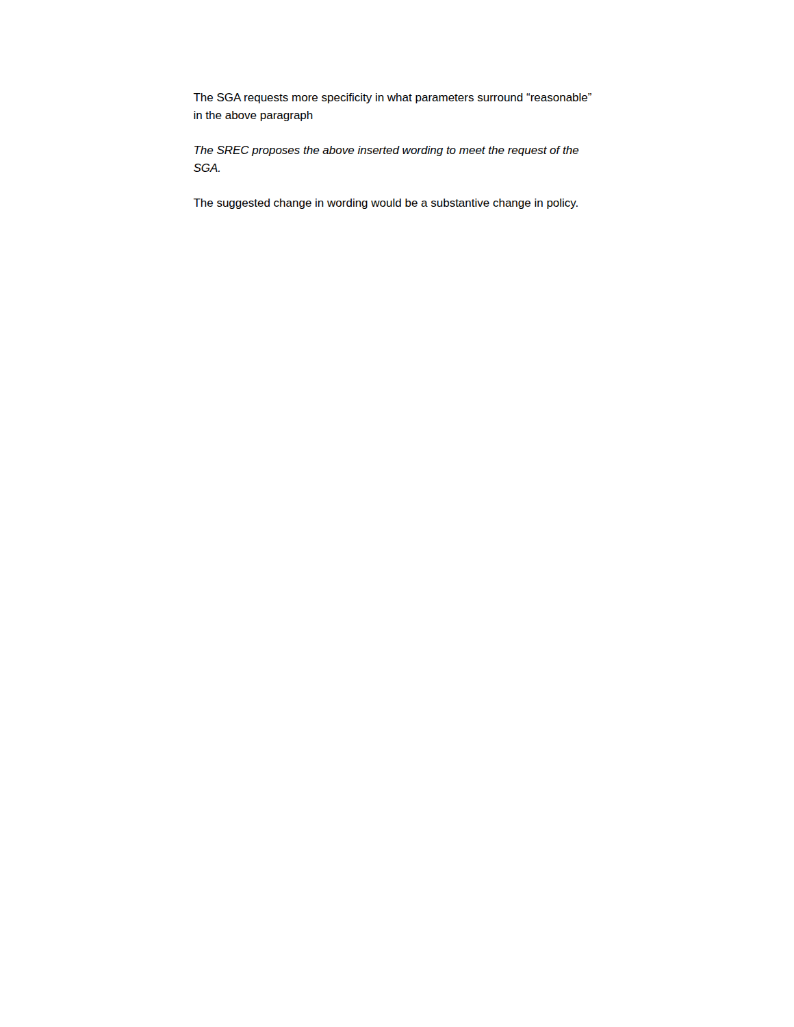The SGA requests more specificity in what parameters surround “reasonable” in the above paragraph
The SREC proposes the above inserted wording to meet the request of the SGA.
The suggested change in wording would be a substantive change in policy.